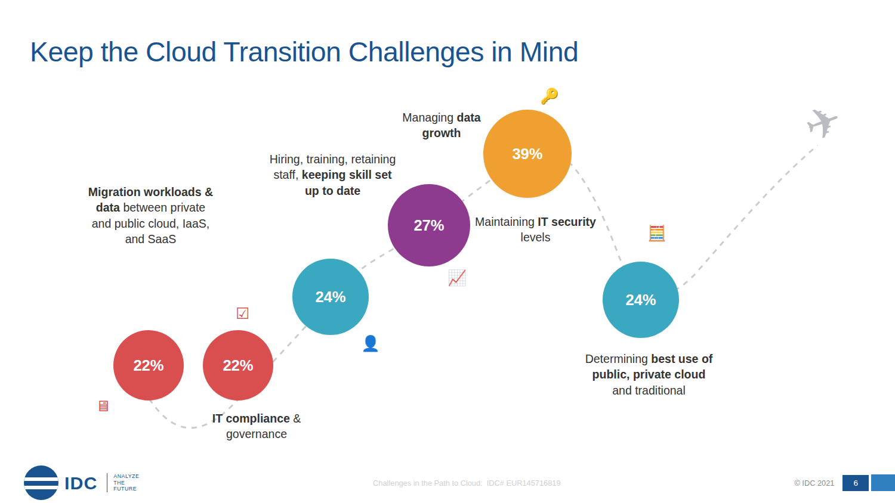Keep the Cloud Transition Challenges in Mind
✈
Migration workloads & data between private and public cloud, IaaS, and SaaS
22%
🖥
22%
IT compliance & governance
☑
Hiring, training, retaining staff, keeping skill set up to date
24%
👤
Managing data growth
27%
📈
39%
🔑
Maintaining IT security levels
24%
🧮
Determining best use of public, private cloud and traditional
IDC Analyze
the
Future
Challenges in the Path to Cloud: IDC# EUR145716819
© IDC 2021
6